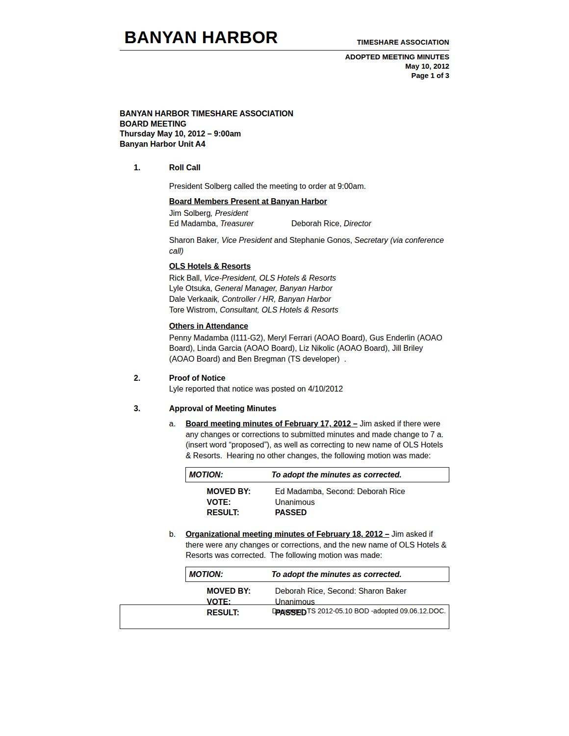BANYAN HARBOR TIMESHARE ASSOCIATION
ADOPTED MEETING MINUTES
May 10, 2012
Page 1 of 3
BANYAN HARBOR TIMESHARE ASSOCIATION
BOARD MEETING
Thursday May 10, 2012 – 9:00am
Banyan Harbor Unit A4
1. Roll Call
President Solberg called the meeting to order at 9:00am.
Board Members Present at Banyan Harbor
Jim Solberg, President
Ed Madamba, Treasurer Deborah Rice, Director
Sharon Baker, Vice President and Stephanie Gonos, Secretary (via conference call)
OLS Hotels & Resorts
Rick Ball, Vice-President, OLS Hotels & Resorts
Lyle Otsuka, General Manager, Banyan Harbor
Dale Verkaaik, Controller / HR, Banyan Harbor
Tore Wistrom, Consultant, OLS Hotels & Resorts
Others in Attendance
Penny Madamba (I111-G2), Meryl Ferrari (AOAO Board), Gus Enderlin (AOAO Board), Linda Garcia (AOAO Board), Liz Nikolic (AOAO Board), Jill Briley (AOAO Board) and Ben Bregman (TS developer) .
2. Proof of Notice
Lyle reported that notice was posted on 4/10/2012
3. Approval of Meeting Minutes
a.
Board meeting minutes of February 17, 2012 – Jim asked if there were any changes or corrections to submitted minutes and made change to 7 a. (insert word “proposed”), as well as correcting to new name of OLS Hotels & Resorts. Hearing no other changes, the following motion was made:
MOTION:
To adopt the minutes as corrected.
| MOVED BY: | Ed Madamba, Second: Deborah Rice |
| VOTE: | Unanimous |
| RESULT: | PASSED |
b.
Organizational meeting minutes of February 18, 2012 – Jim asked if there were any changes or corrections, and the new name of OLS Hotels & Resorts was corrected. The following motion was made:
MOTION:
To adopt the minutes as corrected.
| MOVED BY: | Deborah Rice, Second: Sharon Baker |
| VOTE: | Unanimous |
| RESULT: | PASSED |
Document: TS 2012-05.10 BOD -adopted 09.06.12.DOC.